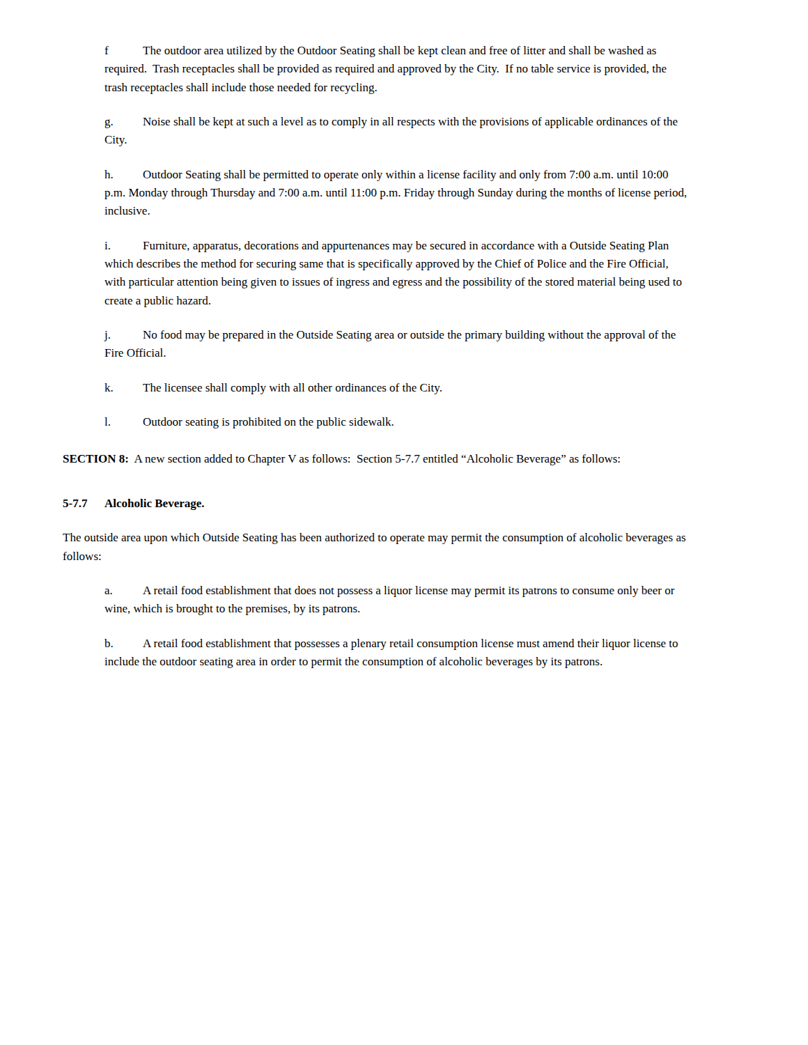f The outdoor area utilized by the Outdoor Seating shall be kept clean and free of litter and shall be washed as required. Trash receptacles shall be provided as required and approved by the City. If no table service is provided, the trash receptacles shall include those needed for recycling.
g. Noise shall be kept at such a level as to comply in all respects with the provisions of applicable ordinances of the City.
h. Outdoor Seating shall be permitted to operate only within a license facility and only from 7:00 a.m. until 10:00 p.m. Monday through Thursday and 7:00 a.m. until 11:00 p.m. Friday through Sunday during the months of license period, inclusive.
i. Furniture, apparatus, decorations and appurtenances may be secured in accordance with a Outside Seating Plan which describes the method for securing same that is specifically approved by the Chief of Police and the Fire Official, with particular attention being given to issues of ingress and egress and the possibility of the stored material being used to create a public hazard.
j. No food may be prepared in the Outside Seating area or outside the primary building without the approval of the Fire Official.
k. The licensee shall comply with all other ordinances of the City.
l. Outdoor seating is prohibited on the public sidewalk.
SECTION 8: A new section added to Chapter V as follows: Section 5-7.7 entitled “Alcoholic Beverage” as follows:
5-7.7 Alcoholic Beverage.
The outside area upon which Outside Seating has been authorized to operate may permit the consumption of alcoholic beverages as follows:
a. A retail food establishment that does not possess a liquor license may permit its patrons to consume only beer or wine, which is brought to the premises, by its patrons.
b. A retail food establishment that possesses a plenary retail consumption license must amend their liquor license to include the outdoor seating area in order to permit the consumption of alcoholic beverages by its patrons.